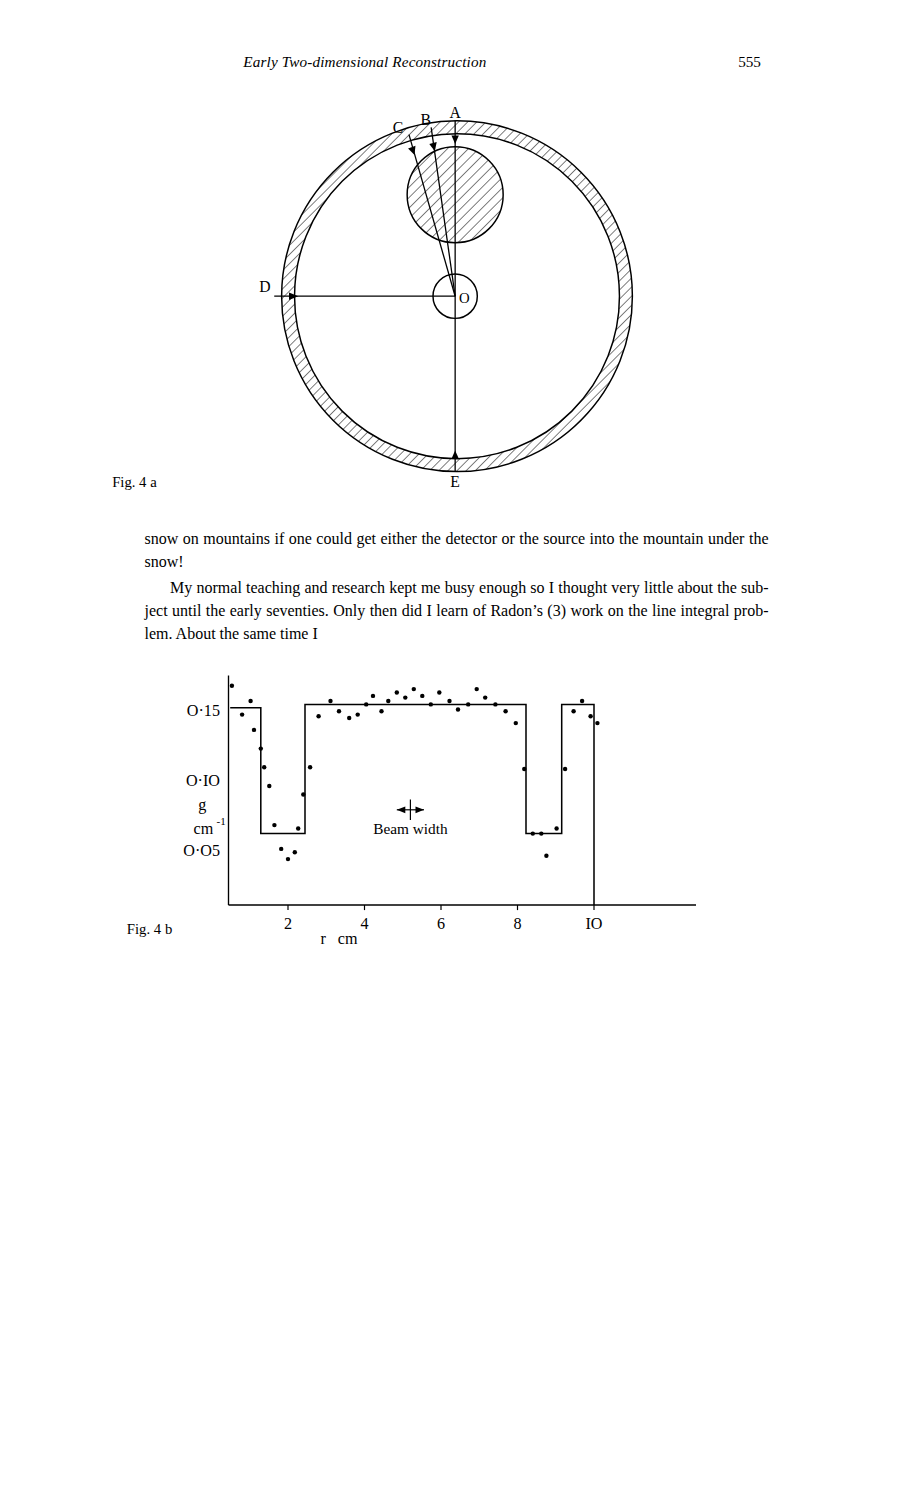Early Two-dimensional Reconstruction 555
A B C D E O
Fig. 4 a
snow on mountains if one could get either the detector or the source into the mountain under the snow!
My normal teaching and research kept me busy enough so I thought very little about the subject until the early seventies. Only then did I learn of Radon’s (3) work on the line integral problem. About the same time I
O·15 O·IO O·O5 g cm -1 2 4 6 8 IO r cm Beam width
Fig. 4 b